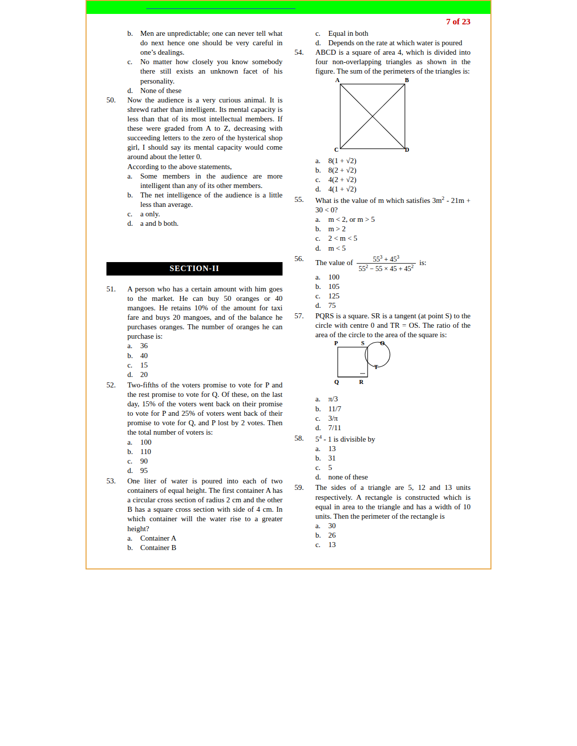7 of 23
b. Men are unpredictable; one can never tell what do next hence one should be very careful in one’s dealings.
c. No matter how closely you know somebody there still exists an unknown facet of his personality.
d. None of these
50.
Now the audience is a very curious animal. It is shrewd rather than intelligent. Its mental capacity is less than that of its most intellectual members. If these were graded from A to Z, decreasing with succeeding letters to the zero of the hysterical shop girl, I should say its mental capacity would come around about the letter 0.
According to the above statements,
a. Some members in the audience are more intelligent than any of its other members.
b. The net intelligence of the audience is a little less than average.
c. a only.
d. a and b both.
SECTION-II
51.
A person who has a certain amount with him goes to the market. He can buy 50 oranges or 40 mangoes. He retains 10% of the amount for taxi fare and buys 20 mangoes, and of the balance he purchases oranges. The number of oranges he can purchase is:
a. 36
b. 40
c. 15
d. 20
52.
Two-fifths of the voters promise to vote for P and the rest promise to vote for Q. Of these, on the last day, 15% of the voters went back on their promise to vote for P and 25% of voters went back of their promise to vote for Q, and P lost by 2 votes. Then the total number of voters is:
a. 100
b. 110
c. 90
d. 95
53.
One liter of water is poured into each of two containers of equal height. The first container A has a circular cross section of radius 2 cm and the other B has a square cross section with side of 4 cm. In which container will the water rise to a greater height?
a. Container A
b. Container B
c. Equal in both
d. Depends on the rate at which water is poured
54.
ABCD is a square of area 4, which is divided into four non-overlapping triangles as shown in the figure. The sum of the perimeters of the triangles is:
A B C D
a. 8(1 + √2)
b. 8(2 + √2)
c. 4(2 + √2)
d. 4(1 + √2)
55.
What is the value of m which satisfies 3m2 - 21m + 30 < 0?
a. m < 2, or m > 5
b. m > 2
c. 2 < m < 5
d. m < 5
56.
The value of 553 + 453 552 − 55 × 45 + 452 is:
a. 100
b. 105
c. 125
d. 75
57.
PQRS is a square. SR is a tangent (at point S) to the circle with centre 0 and TR = OS. The ratio of the area of the circle to the area of the square is:
P S O Q R T
a. π/3
b. 11/7
c. 3/π
d. 7/11
58.
54 - 1 is divisible by
a. 13
b. 31
c. 5
d. none of these
59.
The sides of a triangle are 5, 12 and 13 units respectively. A rectangle is constructed which is equal in area to the triangle and has a width of 10 units. Then the perimeter of the rectangle is
a. 30
b. 26
c. 13